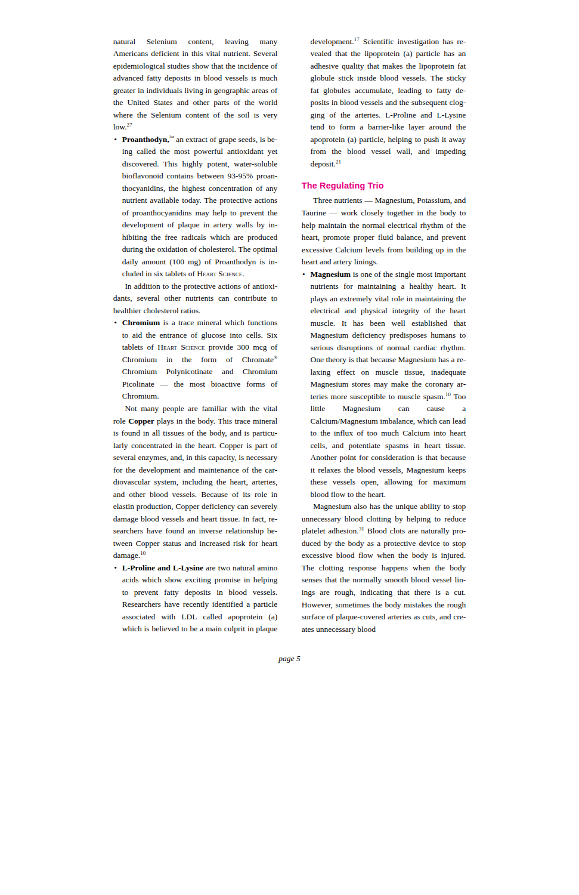natural Selenium content, leaving many Americans deficient in this vital nutrient. Several epidemiological studies show that the incidence of advanced fatty deposits in blood vessels is much greater in individuals living in geographic areas of the United States and other parts of the world where the Selenium content of the soil is very low.27
Proanthodyn,™ an extract of grape seeds, is being called the most powerful antioxidant yet discovered. This highly potent, water-soluble bioflavonoid contains between 93-95% proanthocyanidins, the highest concentration of any nutrient available today. The protective actions of proanthocyanidins may help to prevent the development of plaque in artery walls by inhibiting the free radicals which are produced during the oxidation of cholesterol. The optimal daily amount (100 mg) of Proanthodyn is included in six tablets of Heart Science.
In addition to the protective actions of antioxidants, several other nutrients can contribute to healthier cholesterol ratios.
Chromium is a trace mineral which functions to aid the entrance of glucose into cells. Six tablets of Heart Science provide 300 mcg of Chromium in the form of Chromate® Chromium Polynicotinate and Chromium Picolinate — the most bioactive forms of Chromium.
Not many people are familiar with the vital role Copper plays in the body. This trace mineral is found in all tissues of the body, and is particularly concentrated in the heart. Copper is part of several enzymes, and, in this capacity, is necessary for the development and maintenance of the cardiovascular system, including the heart, arteries, and other blood vessels. Because of its role in elastin production, Copper deficiency can severely damage blood vessels and heart tissue. In fact, researchers have found an inverse relationship between Copper status and increased risk for heart damage.10
L-Proline and L-Lysine are two natural amino acids which show exciting promise in helping to prevent fatty deposits in blood vessels. Researchers have recently identified a particle associated with LDL called apoprotein (a) which is believed to be a main culprit in plaque development.17 Scientific investigation has revealed that the lipoprotein (a) particle has an adhesive quality that makes the lipoprotein fat globule stick inside blood vessels. The sticky fat globules accumulate, leading to fatty deposits in blood vessels and the subsequent clogging of the arteries. L-Proline and L-Lysine tend to form a barrier-like layer around the apoprotein (a) particle, helping to push it away from the blood vessel wall, and impeding deposit.21
The Regulating Trio
Three nutrients — Magnesium, Potassium, and Taurine — work closely together in the body to help maintain the normal electrical rhythm of the heart, promote proper fluid balance, and prevent excessive Calcium levels from building up in the heart and artery linings.
Magnesium is one of the single most important nutrients for maintaining a healthy heart. It plays an extremely vital role in maintaining the electrical and physical integrity of the heart muscle. It has been well established that Magnesium deficiency predisposes humans to serious disruptions of normal cardiac rhythm. One theory is that because Magnesium has a relaxing effect on muscle tissue, inadequate Magnesium stores may make the coronary arteries more susceptible to muscle spasm.10 Too little Magnesium can cause a Calcium/Magnesium imbalance, which can lead to the influx of too much Calcium into heart cells, and potentiate spasms in heart tissue. Another point for consideration is that because it relaxes the blood vessels, Magnesium keeps these vessels open, allowing for maximum blood flow to the heart.
Magnesium also has the unique ability to stop unnecessary blood clotting by helping to reduce platelet adhesion.31 Blood clots are naturally produced by the body as a protective device to stop excessive blood flow when the body is injured. The clotting response happens when the body senses that the normally smooth blood vessel linings are rough, indicating that there is a cut. However, sometimes the body mistakes the rough surface of plaque-covered arteries as cuts, and creates unnecessary blood
page 5